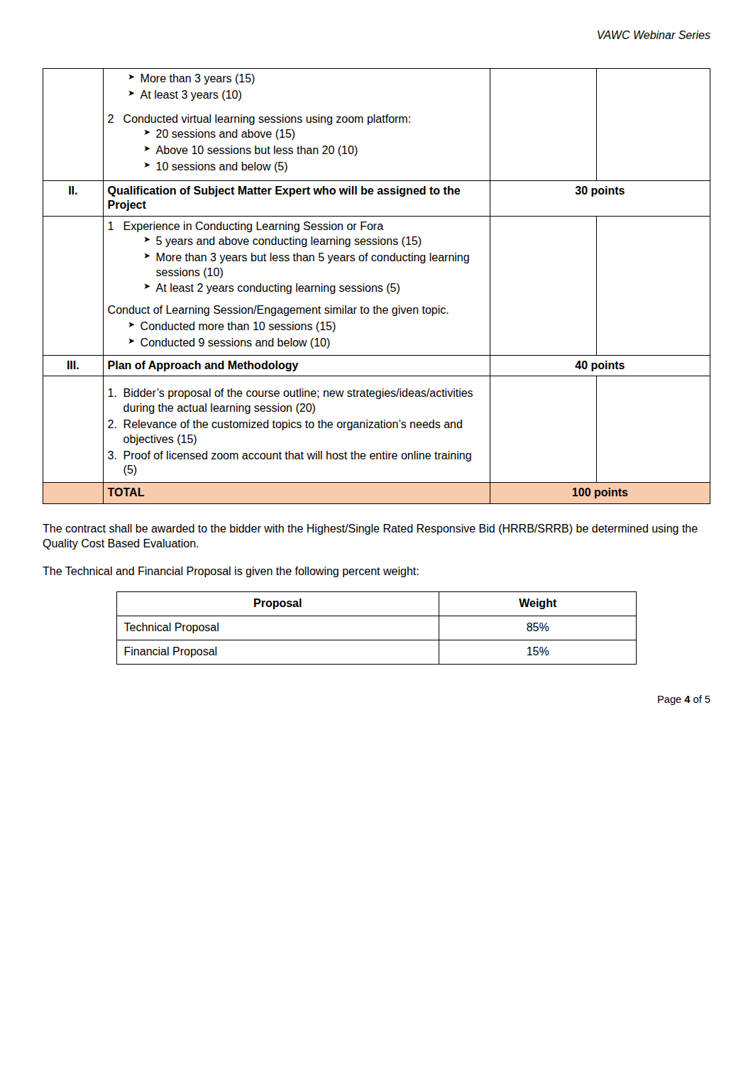VAWC Webinar Series
| | More than 3 years (15) At least 3 years (10) 2 Conducted virtual learning sessions using zoom platform: 20 sessions and above (15) Above 10 sessions but less than 20 (10) 10 sessions and below (5) | | |
| II. | Qualification of Subject Matter Expert who will be assigned to the Project | 30 points |
| | 1 Experience in Conducting Learning Session or Fora 5 years and above conducting learning sessions (15) More than 3 years but less than 5 years of conducting learning sessions (10) At least 2 years conducting learning sessions (5) Conduct of Learning Session/Engagement similar to the given topic. Conducted more than 10 sessions (15) Conducted 9 sessions and below (10) | | |
| III. | Plan of Approach and Methodology | 40 points |
| | 1. Bidder’s proposal of the course outline; new strategies/ideas/activities during the actual learning session (20) 2. Relevance of the customized topics to the organization’s needs and objectives (15) 3. Proof of licensed zoom account that will host the entire online training (5) | | |
| | TOTAL | 100 points |
The contract shall be awarded to the bidder with the Highest/Single Rated Responsive Bid (HRRB/SRRB) be determined using the Quality Cost Based Evaluation.
The Technical and Financial Proposal is given the following percent weight:
| Proposal | Weight |
| --- | --- |
| Technical Proposal | 85% |
| Financial Proposal | 15% |
Page 4 of 5